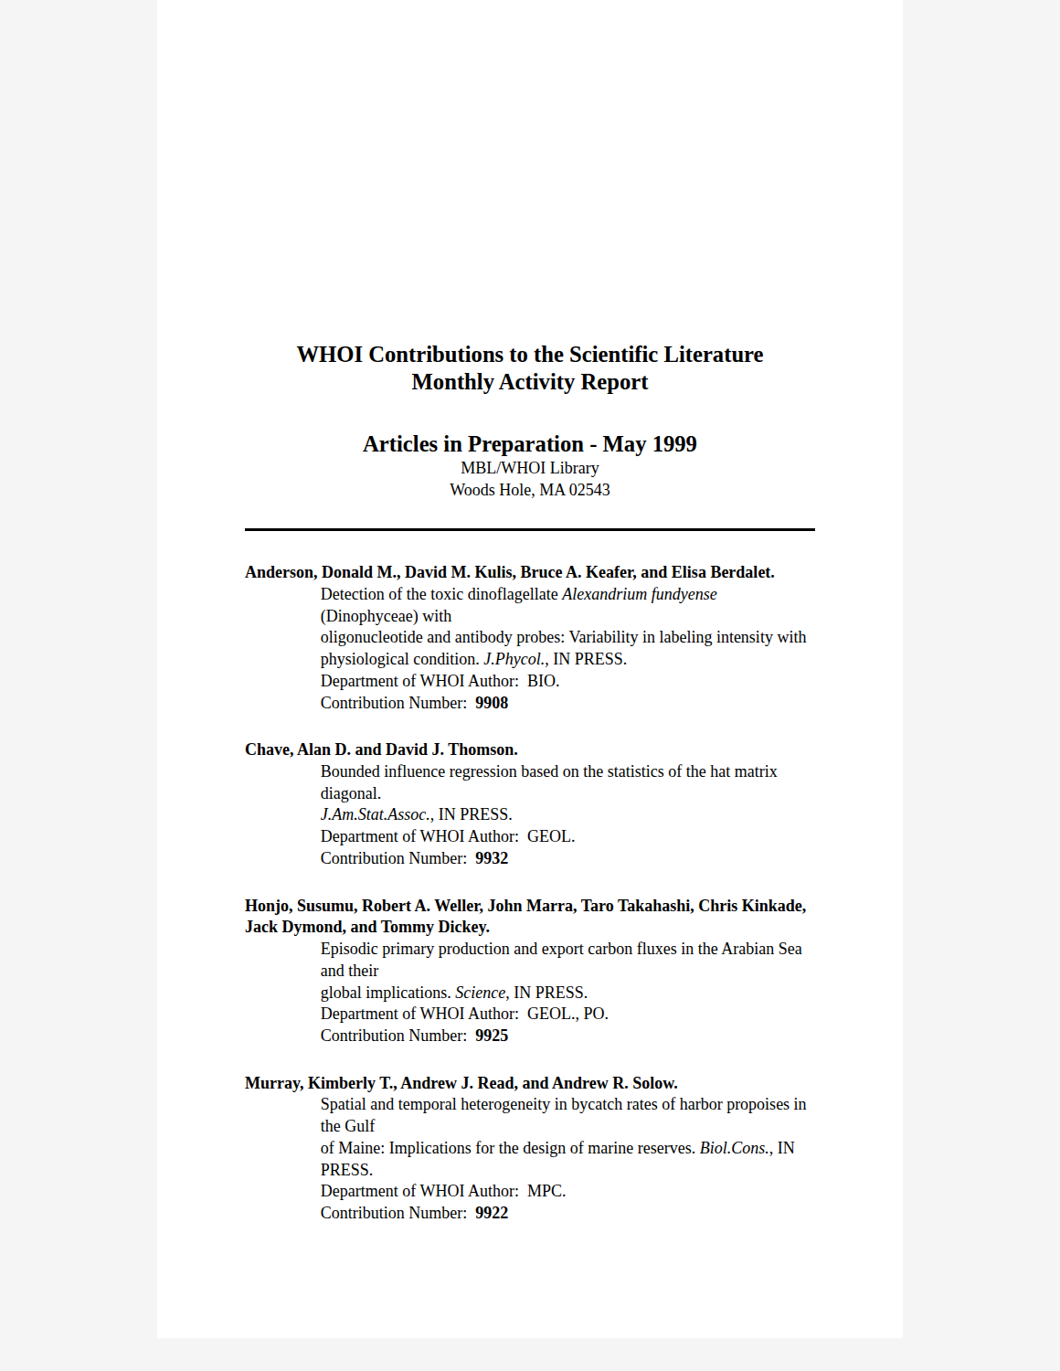WHOI Contributions to the Scientific Literature
Monthly Activity Report
Articles in Preparation - May 1999
MBL/WHOI Library
Woods Hole, MA 02543
Anderson, Donald M., David M. Kulis, Bruce A. Keafer, and Elisa Berdalet.
Detection of the toxic dinoflagellate Alexandrium fundyense (Dinophyceae) with oligonucleotide and antibody probes: Variability in labeling intensity with physiological condition. J.Phycol., IN PRESS. Department of WHOI Author: BIO. Contribution Number: 9908
Chave, Alan D. and David J. Thomson.
Bounded influence regression based on the statistics of the hat matrix diagonal. J.Am.Stat.Assoc., IN PRESS. Department of WHOI Author: GEOL. Contribution Number: 9932
Honjo, Susumu, Robert A. Weller, John Marra, Taro Takahashi, Chris Kinkade,
Jack Dymond, and Tommy Dickey.
Episodic primary production and export carbon fluxes in the Arabian Sea and their global implications. Science, IN PRESS. Department of WHOI Author: GEOL., PO. Contribution Number: 9925
Murray, Kimberly T., Andrew J. Read, and Andrew R. Solow.
Spatial and temporal heterogeneity in bycatch rates of harbor propoises in the Gulf of Maine: Implications for the design of marine reserves. Biol.Cons., IN PRESS. Department of WHOI Author: MPC. Contribution Number: 9922